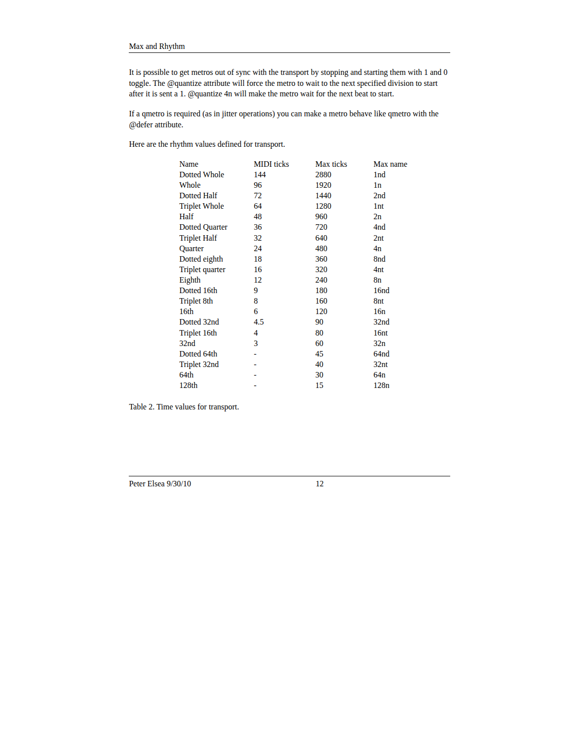Max and Rhythm
It is possible to get metros out of sync with the transport by stopping and starting them with 1 and 0 toggle. The @quantize attribute will force the metro to wait to the next specified division to start after it is sent a 1. @quantize 4n will make the metro wait for the next beat to start.
If a qmetro is required (as in jitter operations) you can make a metro behave like qmetro with the @defer attribute.
Here are the rhythm values defined for transport.
| Name | MIDI ticks | Max ticks | Max name |
| --- | --- | --- | --- |
| Dotted Whole | 144 | 2880 | 1nd |
| Whole | 96 | 1920 | 1n |
| Dotted Half | 72 | 1440 | 2nd |
| Triplet Whole | 64 | 1280 | 1nt |
| Half | 48 | 960 | 2n |
| Dotted Quarter | 36 | 720 | 4nd |
| Triplet Half | 32 | 640 | 2nt |
| Quarter | 24 | 480 | 4n |
| Dotted eighth | 18 | 360 | 8nd |
| Triplet quarter | 16 | 320 | 4nt |
| Eighth | 12 | 240 | 8n |
| Dotted 16th | 9 | 180 | 16nd |
| Triplet 8th | 8 | 160 | 8nt |
| 16th | 6 | 120 | 16n |
| Dotted 32nd | 4.5 | 90 | 32nd |
| Triplet 16th | 4 | 80 | 16nt |
| 32nd | 3 | 60 | 32n |
| Dotted 64th | - | 45 | 64nd |
| Triplet 32nd | - | 40 | 32nt |
| 64th | - | 30 | 64n |
| 128th | - | 15 | 128n |
Table 2. Time values for transport.
Peter Elsea 9/30/10 12